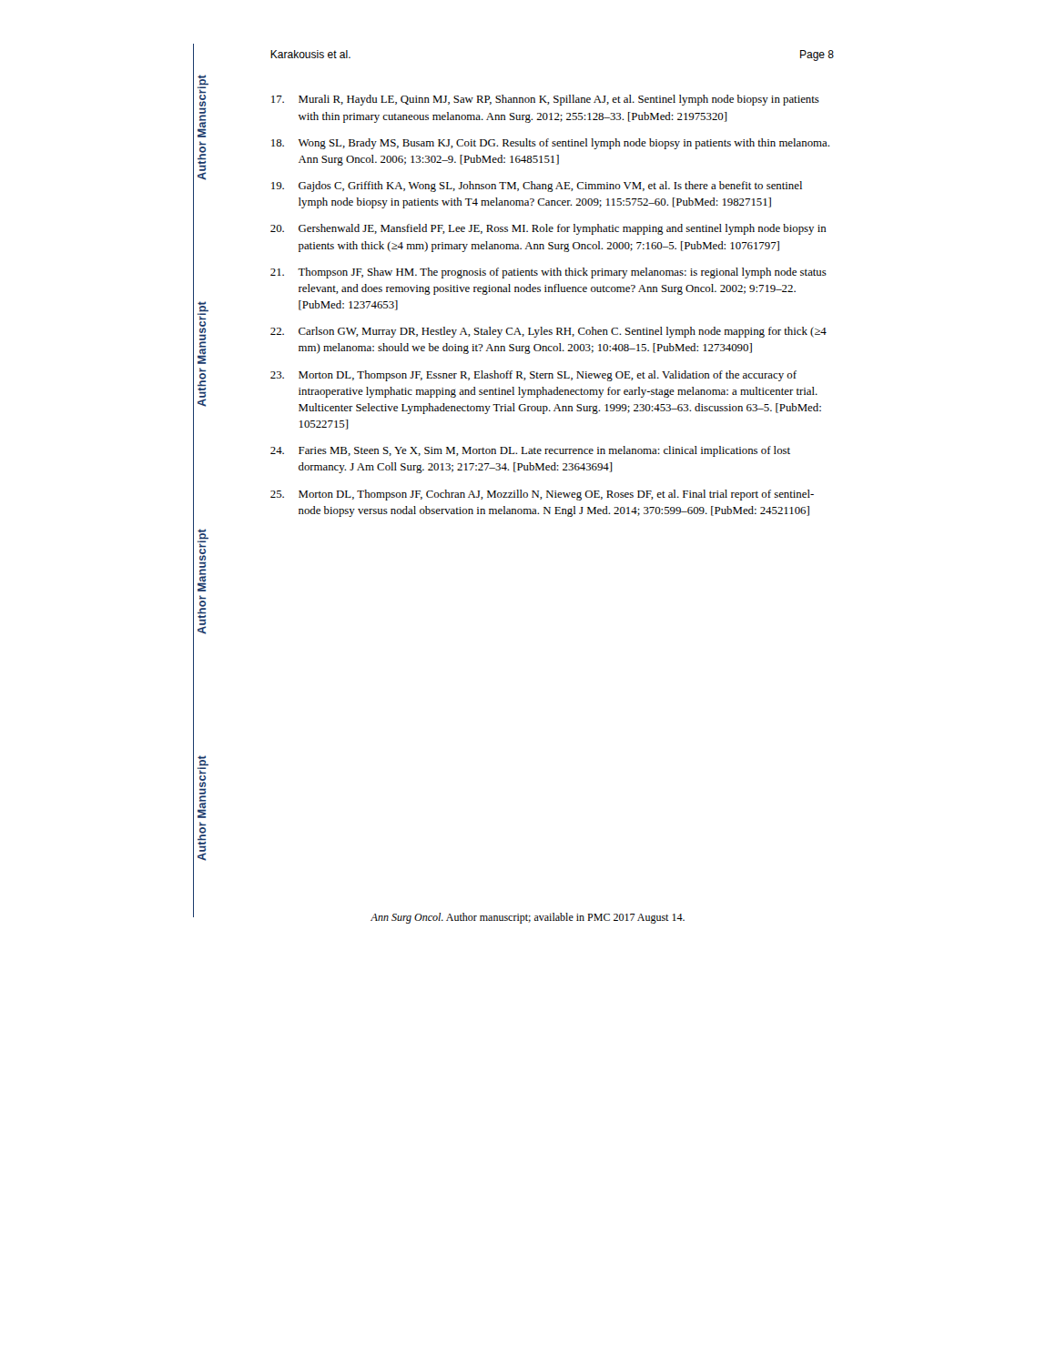Author Manuscript Author Manuscript Author Manuscript Author Manuscript
Karakousis et al. Page 8
17. Murali R, Haydu LE, Quinn MJ, Saw RP, Shannon K, Spillane AJ, et al. Sentinel lymph node biopsy in patients with thin primary cutaneous melanoma. Ann Surg. 2012; 255:128–33. [PubMed: 21975320]
18. Wong SL, Brady MS, Busam KJ, Coit DG. Results of sentinel lymph node biopsy in patients with thin melanoma. Ann Surg Oncol. 2006; 13:302–9. [PubMed: 16485151]
19. Gajdos C, Griffith KA, Wong SL, Johnson TM, Chang AE, Cimmino VM, et al. Is there a benefit to sentinel lymph node biopsy in patients with T4 melanoma? Cancer. 2009; 115:5752–60. [PubMed: 19827151]
20. Gershenwald JE, Mansfield PF, Lee JE, Ross MI. Role for lymphatic mapping and sentinel lymph node biopsy in patients with thick (≥4 mm) primary melanoma. Ann Surg Oncol. 2000; 7:160–5. [PubMed: 10761797]
21. Thompson JF, Shaw HM. The prognosis of patients with thick primary melanomas: is regional lymph node status relevant, and does removing positive regional nodes influence outcome? Ann Surg Oncol. 2002; 9:719–22. [PubMed: 12374653]
22. Carlson GW, Murray DR, Hestley A, Staley CA, Lyles RH, Cohen C. Sentinel lymph node mapping for thick (≥4 mm) melanoma: should we be doing it? Ann Surg Oncol. 2003; 10:408–15. [PubMed: 12734090]
23. Morton DL, Thompson JF, Essner R, Elashoff R, Stern SL, Nieweg OE, et al. Validation of the accuracy of intraoperative lymphatic mapping and sentinel lymphadenectomy for early-stage melanoma: a multicenter trial. Multicenter Selective Lymphadenectomy Trial Group. Ann Surg. 1999; 230:453–63. discussion 63–5. [PubMed: 10522715]
24. Faries MB, Steen S, Ye X, Sim M, Morton DL. Late recurrence in melanoma: clinical implications of lost dormancy. J Am Coll Surg. 2013; 217:27–34. [PubMed: 23643694]
25. Morton DL, Thompson JF, Cochran AJ, Mozzillo N, Nieweg OE, Roses DF, et al. Final trial report of sentinel-node biopsy versus nodal observation in melanoma. N Engl J Med. 2014; 370:599–609. [PubMed: 24521106]
Ann Surg Oncol. Author manuscript; available in PMC 2017 August 14.